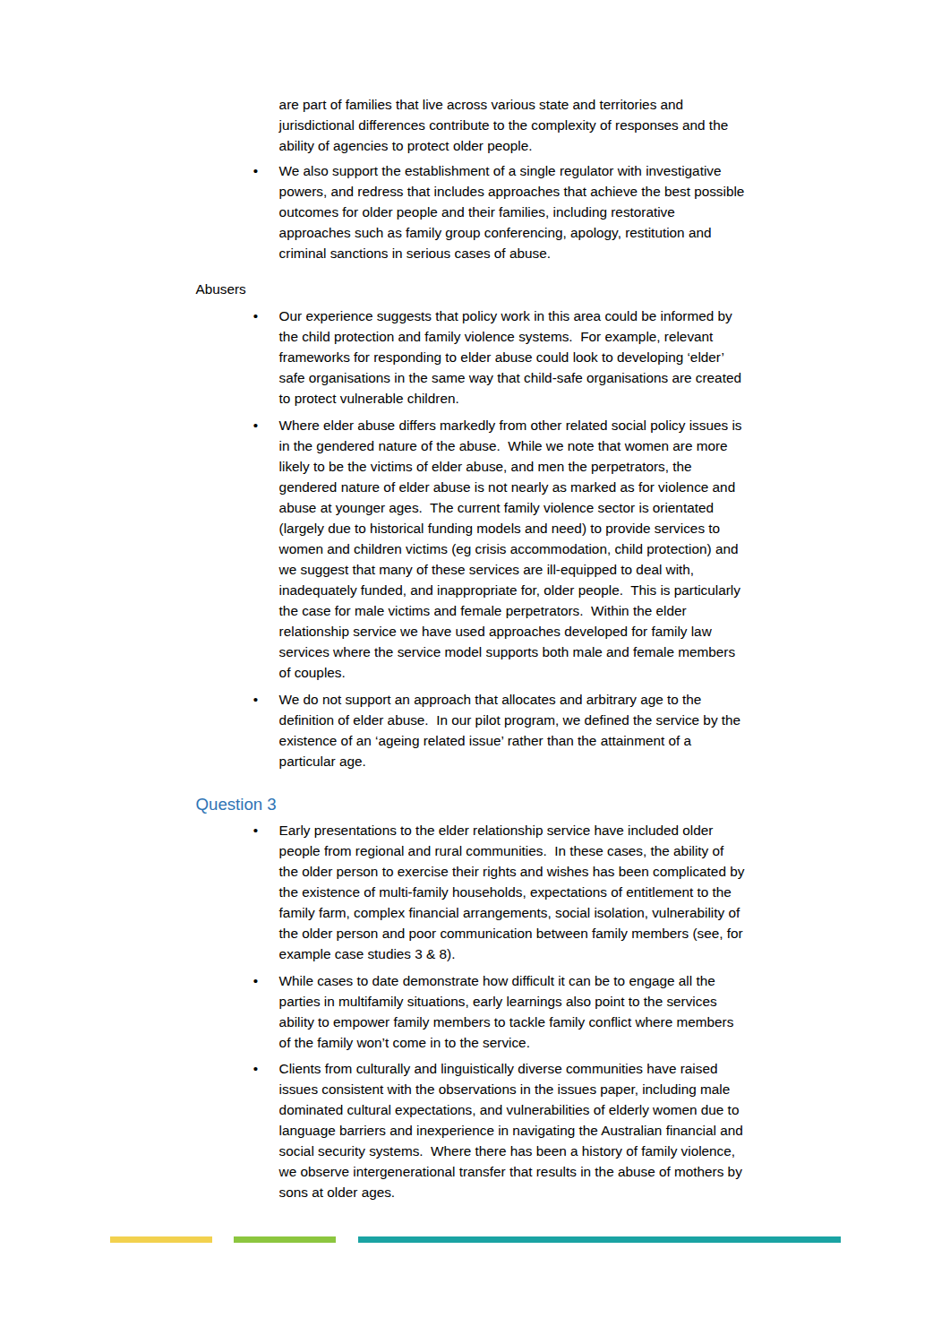are part of families that live across various state and territories and jurisdictional differences contribute to the complexity of responses and the ability of agencies to protect older people.
We also support the establishment of a single regulator with investigative powers, and redress that includes approaches that achieve the best possible outcomes for older people and their families, including restorative approaches such as family group conferencing, apology, restitution and criminal sanctions in serious cases of abuse.
Abusers
Our experience suggests that policy work in this area could be informed by the child protection and family violence systems. For example, relevant frameworks for responding to elder abuse could look to developing ‘elder’ safe organisations in the same way that child-safe organisations are created to protect vulnerable children.
Where elder abuse differs markedly from other related social policy issues is in the gendered nature of the abuse. While we note that women are more likely to be the victims of elder abuse, and men the perpetrators, the gendered nature of elder abuse is not nearly as marked as for violence and abuse at younger ages. The current family violence sector is orientated (largely due to historical funding models and need) to provide services to women and children victims (eg crisis accommodation, child protection) and we suggest that many of these services are ill-equipped to deal with, inadequately funded, and inappropriate for, older people. This is particularly the case for male victims and female perpetrators. Within the elder relationship service we have used approaches developed for family law services where the service model supports both male and female members of couples.
We do not support an approach that allocates and arbitrary age to the definition of elder abuse. In our pilot program, we defined the service by the existence of an ‘ageing related issue’ rather than the attainment of a particular age.
Question 3
Early presentations to the elder relationship service have included older people from regional and rural communities. In these cases, the ability of the older person to exercise their rights and wishes has been complicated by the existence of multi-family households, expectations of entitlement to the family farm, complex financial arrangements, social isolation, vulnerability of the older person and poor communication between family members (see, for example case studies 3 & 8).
While cases to date demonstrate how difficult it can be to engage all the parties in multifamily situations, early learnings also point to the services ability to empower family members to tackle family conflict where members of the family won’t come in to the service.
Clients from culturally and linguistically diverse communities have raised issues consistent with the observations in the issues paper, including male dominated cultural expectations, and vulnerabilities of elderly women due to language barriers and inexperience in navigating the Australian financial and social security systems. Where there has been a history of family violence, we observe intergenerational transfer that results in the abuse of mothers by sons at older ages.